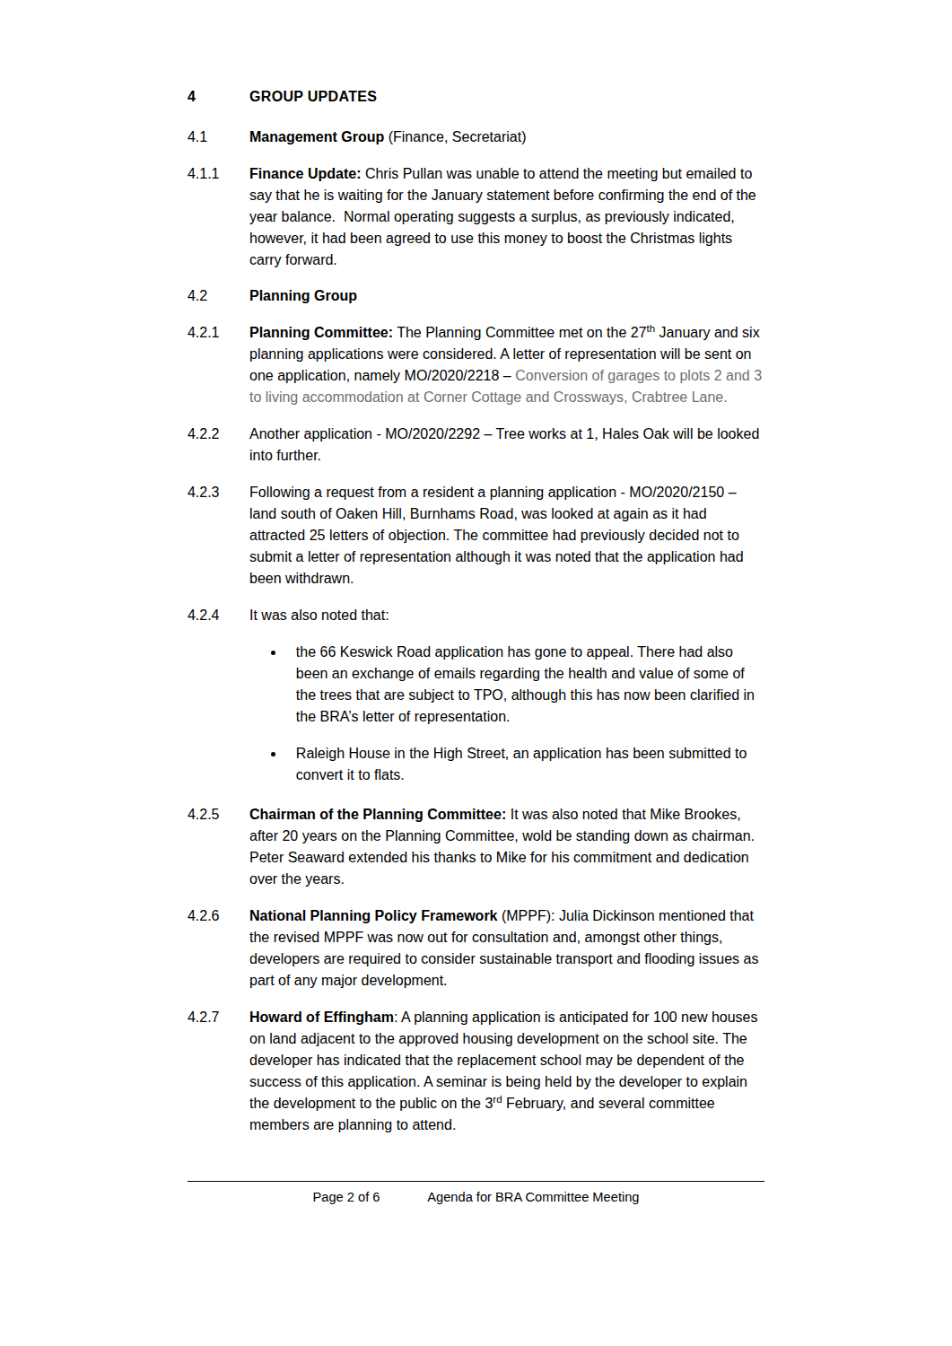4
GROUP UPDATES
4.1
Management Group (Finance, Secretariat)
4.1.1
Finance Update: Chris Pullan was unable to attend the meeting but emailed to say that he is waiting for the January statement before confirming the end of the year balance. Normal operating suggests a surplus, as previously indicated, however, it had been agreed to use this money to boost the Christmas lights carry forward.
4.2
Planning Group
4.2.1
Planning Committee: The Planning Committee met on the 27th January and six planning applications were considered. A letter of representation will be sent on one application, namely MO/2020/2218 – Conversion of garages to plots 2 and 3 to living accommodation at Corner Cottage and Crossways, Crabtree Lane.
4.2.2
Another application - MO/2020/2292 – Tree works at 1, Hales Oak will be looked into further.
4.2.3
Following a request from a resident a planning application - MO/2020/2150 – land south of Oaken Hill, Burnhams Road, was looked at again as it had attracted 25 letters of objection. The committee had previously decided not to submit a letter of representation although it was noted that the application had been withdrawn.
4.2.4
It was also noted that:
the 66 Keswick Road application has gone to appeal. There had also been an exchange of emails regarding the health and value of some of the trees that are subject to TPO, although this has now been clarified in the BRA’s letter of representation.
Raleigh House in the High Street, an application has been submitted to convert it to flats.
4.2.5
Chairman of the Planning Committee: It was also noted that Mike Brookes, after 20 years on the Planning Committee, wold be standing down as chairman. Peter Seaward extended his thanks to Mike for his commitment and dedication over the years.
4.2.6
National Planning Policy Framework (MPPF): Julia Dickinson mentioned that the revised MPPF was now out for consultation and, amongst other things, developers are required to consider sustainable transport and flooding issues as part of any major development.
4.2.7
Howard of Effingham: A planning application is anticipated for 100 new houses on land adjacent to the approved housing development on the school site. The developer has indicated that the replacement school may be dependent of the success of this application. A seminar is being held by the developer to explain the development to the public on the 3rd February, and several committee members are planning to attend.
Page 2 of 6
Agenda for BRA Committee Meeting